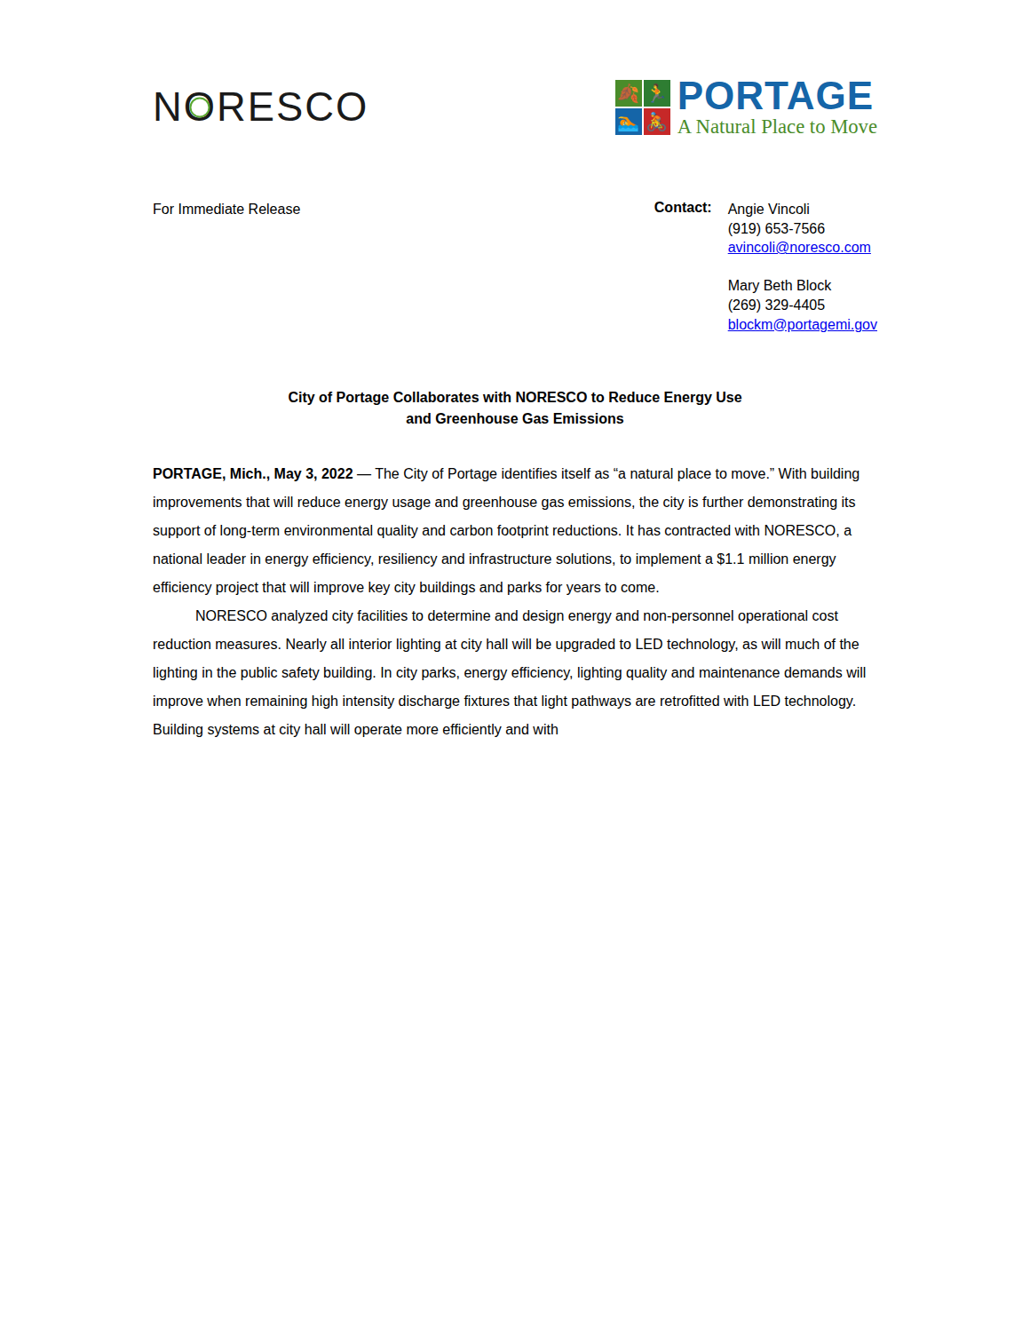NORESCO
🍂
🏃
🏊
🚴
PORTAGE
A Natural Place to Move
For Immediate Release
Contact:
Angie Vincoli
(919) 653-7566
avincoli@noresco.com
Mary Beth Block
(269) 329-4405
blockm@portagemi.gov
City of Portage Collaborates with NORESCO to Reduce Energy Use
and Greenhouse Gas Emissions
PORTAGE, Mich., May 3, 2022 — The City of Portage identifies itself as “a natural place to move.” With building improvements that will reduce energy usage and greenhouse gas emissions, the city is further demonstrating its support of long-term environmental quality and carbon footprint reductions. It has contracted with NORESCO, a national leader in energy efficiency, resiliency and infrastructure solutions, to implement a $1.1 million energy efficiency project that will improve key city buildings and parks for years to come.
NORESCO analyzed city facilities to determine and design energy and non-personnel operational cost reduction measures. Nearly all interior lighting at city hall will be upgraded to LED technology, as will much of the lighting in the public safety building. In city parks, energy efficiency, lighting quality and maintenance demands will improve when remaining high intensity discharge fixtures that light pathways are retrofitted with LED technology. Building systems at city hall will operate more efficiently and with